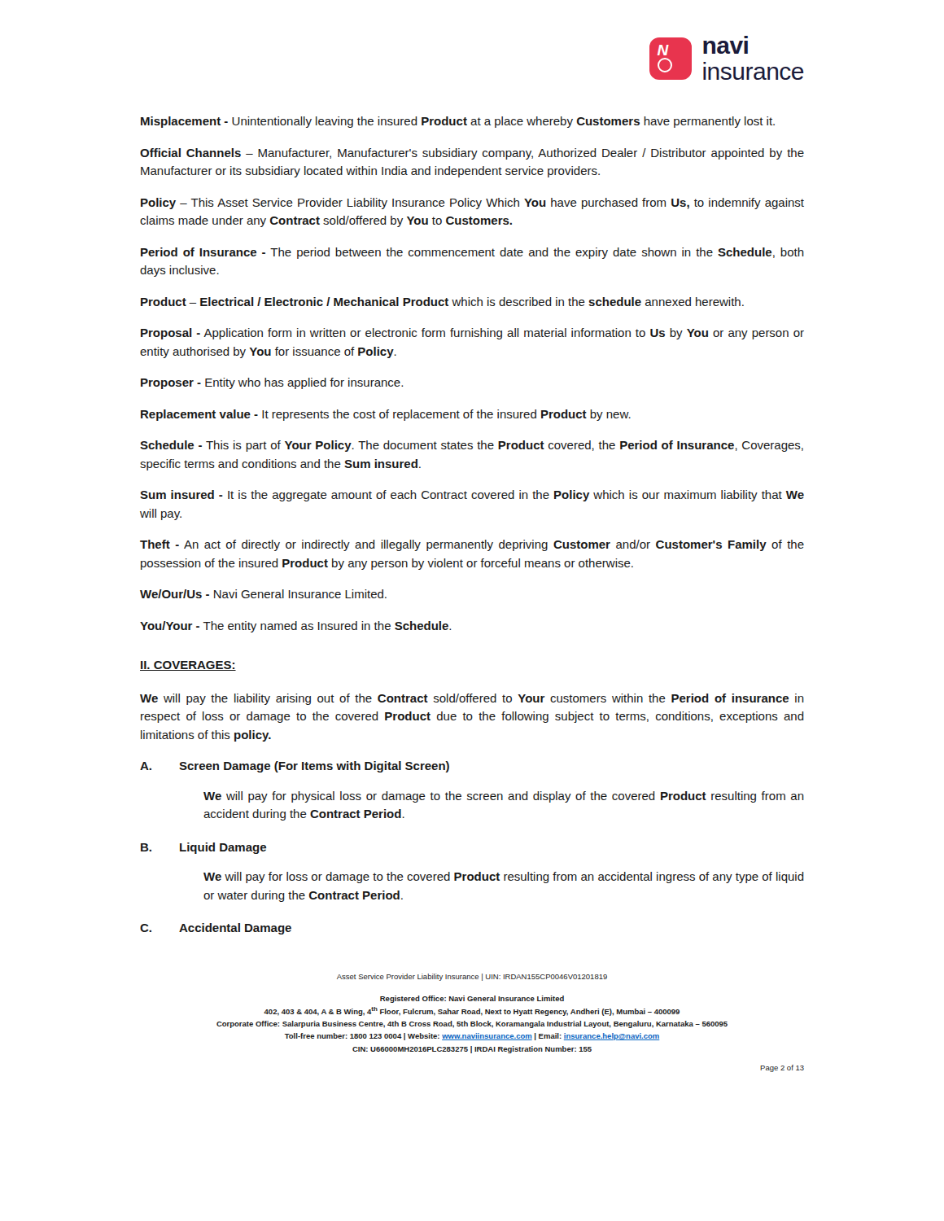navi
insurance
Misplacement - Unintentionally leaving the insured Product at a place whereby Customers have permanently lost it.
Official Channels – Manufacturer, Manufacturer's subsidiary company, Authorized Dealer / Distributor appointed by the Manufacturer or its subsidiary located within India and independent service providers.
Policy – This Asset Service Provider Liability Insurance Policy Which You have purchased from Us, to indemnify against claims made under any Contract sold/offered by You to Customers.
Period of Insurance - The period between the commencement date and the expiry date shown in the Schedule, both days inclusive.
Product – Electrical / Electronic / Mechanical Product which is described in the schedule annexed herewith.
Proposal - Application form in written or electronic form furnishing all material information to Us by You or any person or entity authorised by You for issuance of Policy.
Proposer - Entity who has applied for insurance.
Replacement value - It represents the cost of replacement of the insured Product by new.
Schedule - This is part of Your Policy. The document states the Product covered, the Period of Insurance, Coverages, specific terms and conditions and the Sum insured.
Sum insured - It is the aggregate amount of each Contract covered in the Policy which is our maximum liability that We will pay.
Theft - An act of directly or indirectly and illegally permanently depriving Customer and/or Customer's Family of the possession of the insured Product by any person by violent or forceful means or otherwise.
We/Our/Us - Navi General Insurance Limited.
You/Your - The entity named as Insured in the Schedule.
II. COVERAGES:
We will pay the liability arising out of the Contract sold/offered to Your customers within the Period of insurance in respect of loss or damage to the covered Product due to the following subject to terms, conditions, exceptions and limitations of this policy.
Screen Damage (For Items with Digital Screen)
We will pay for physical loss or damage to the screen and display of the covered Product resulting from an accident during the Contract Period.
Liquid Damage
We will pay for loss or damage to the covered Product resulting from an accidental ingress of any type of liquid or water during the Contract Period.
Accidental Damage
Asset Service Provider Liability Insurance | UIN: IRDAN155CP0046V01201819
Registered Office: Navi General Insurance Limited
402, 403 & 404, A & B Wing, 4th Floor, Fulcrum, Sahar Road, Next to Hyatt Regency, Andheri (E), Mumbai – 400099
Corporate Office: Salarpuria Business Centre, 4th B Cross Road, 5th Block, Koramangala Industrial Layout, Bengaluru, Karnataka – 560095
Toll-free number: 1800 123 0004 | Website: www.naviinsurance.com | Email: insurance.help@navi.com
CIN: U66000MH2016PLC283275 | IRDAI Registration Number: 155
Page 2 of 13